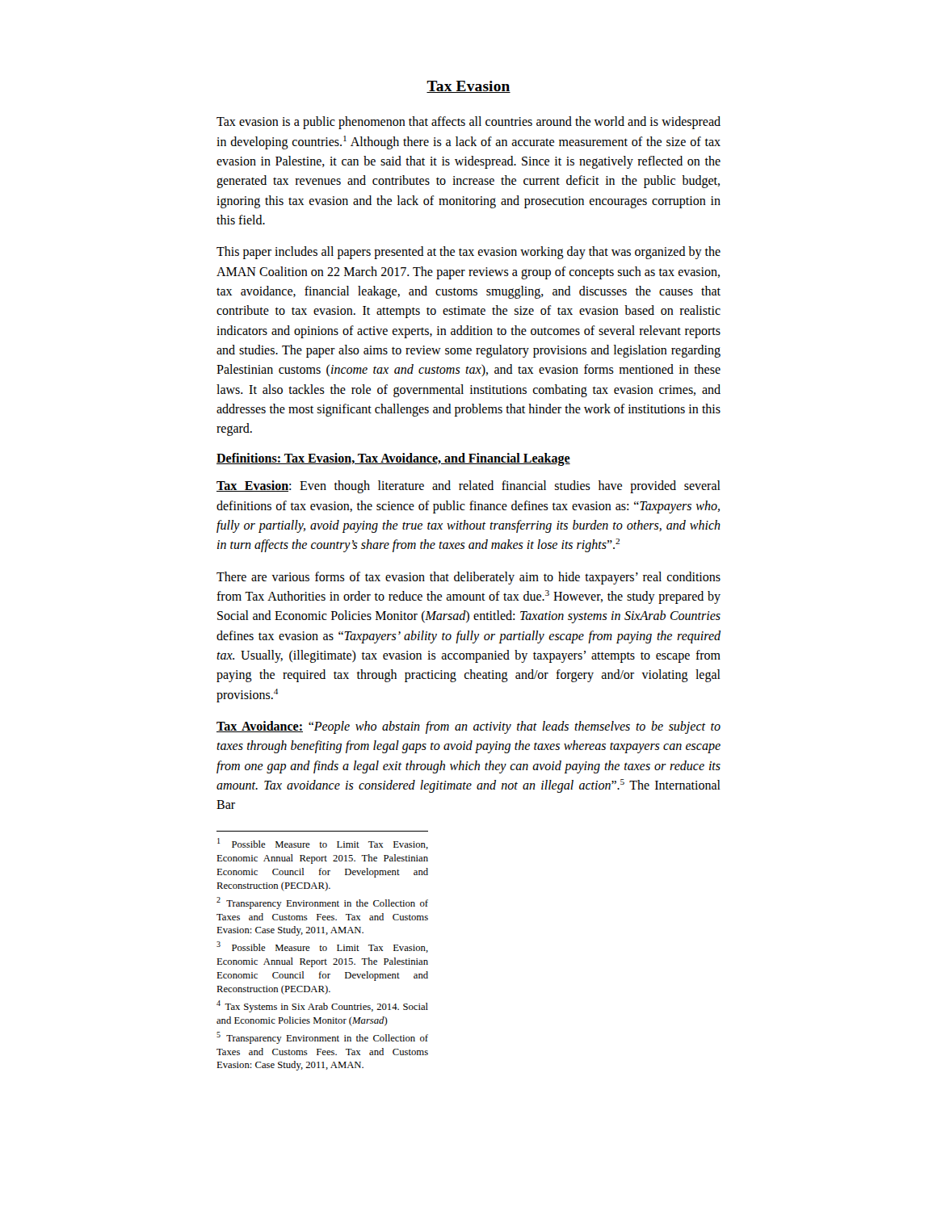Tax Evasion
Tax evasion is a public phenomenon that affects all countries around the world and is widespread in developing countries.1 Although there is a lack of an accurate measurement of the size of tax evasion in Palestine, it can be said that it is widespread. Since it is negatively reflected on the generated tax revenues and contributes to increase the current deficit in the public budget, ignoring this tax evasion and the lack of monitoring and prosecution encourages corruption in this field.
This paper includes all papers presented at the tax evasion working day that was organized by the AMAN Coalition on 22 March 2017. The paper reviews a group of concepts such as tax evasion, tax avoidance, financial leakage, and customs smuggling, and discusses the causes that contribute to tax evasion. It attempts to estimate the size of tax evasion based on realistic indicators and opinions of active experts, in addition to the outcomes of several relevant reports and studies. The paper also aims to review some regulatory provisions and legislation regarding Palestinian customs (income tax and customs tax), and tax evasion forms mentioned in these laws. It also tackles the role of governmental institutions combating tax evasion crimes, and addresses the most significant challenges and problems that hinder the work of institutions in this regard.
Definitions: Tax Evasion, Tax Avoidance, and Financial Leakage
Tax Evasion: Even though literature and related financial studies have provided several definitions of tax evasion, the science of public finance defines tax evasion as: “Taxpayers who, fully or partially, avoid paying the true tax without transferring its burden to others, and which in turn affects the country’s share from the taxes and makes it lose its rights”.2
There are various forms of tax evasion that deliberately aim to hide taxpayers’ real conditions from Tax Authorities in order to reduce the amount of tax due.3 However, the study prepared by Social and Economic Policies Monitor (Marsad) entitled: Taxation systems in SixArab Countries defines tax evasion as “Taxpayers’ ability to fully or partially escape from paying the required tax. Usually, (illegitimate) tax evasion is accompanied by taxpayers’ attempts to escape from paying the required tax through practicing cheating and/or forgery and/or violating legal provisions.4
Tax Avoidance: “People who abstain from an activity that leads themselves to be subject to taxes through benefiting from legal gaps to avoid paying the taxes whereas taxpayers can escape from one gap and finds a legal exit through which they can avoid paying the taxes or reduce its amount. Tax avoidance is considered legitimate and not an illegal action”.5 The International Bar
1 Possible Measure to Limit Tax Evasion, Economic Annual Report 2015. The Palestinian Economic Council for Development and Reconstruction (PECDAR).
2 Transparency Environment in the Collection of Taxes and Customs Fees. Tax and Customs Evasion: Case Study, 2011, AMAN.
3 Possible Measure to Limit Tax Evasion, Economic Annual Report 2015. The Palestinian Economic Council for Development and Reconstruction (PECDAR).
4 Tax Systems in Six Arab Countries, 2014. Social and Economic Policies Monitor (Marsad)
5 Transparency Environment in the Collection of Taxes and Customs Fees. Tax and Customs Evasion: Case Study, 2011, AMAN.